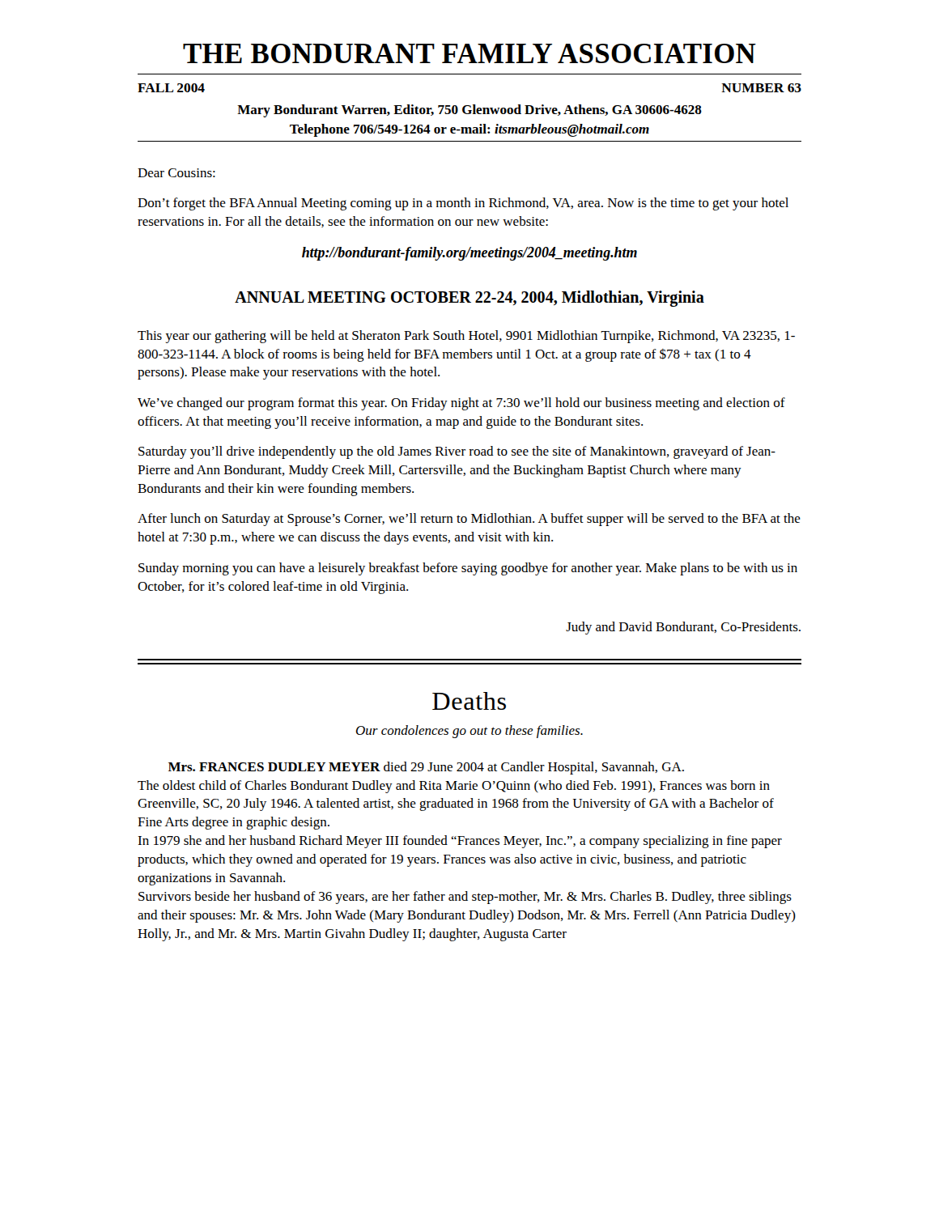THE BONDURANT FAMILY ASSOCIATION
FALL 2004 NUMBER 63
Mary Bondurant Warren, Editor, 750 Glenwood Drive, Athens, GA 30606-4628
Telephone 706/549-1264 or e-mail: itsmarbleous@hotmail.com
Dear Cousins:
Don’t forget the BFA Annual Meeting coming up in a month in Richmond, VA, area. Now is the time to get your hotel reservations in. For all the details, see the information on our new website:
http://bondurant-family.org/meetings/2004_meeting.htm
ANNUAL MEETING OCTOBER 22-24, 2004, Midlothian, Virginia
This year our gathering will be held at Sheraton Park South Hotel, 9901 Midlothian Turnpike, Richmond, VA 23235, 1-800-323-1144. A block of rooms is being held for BFA members until 1 Oct. at a group rate of $78 + tax (1 to 4 persons). Please make your reservations with the hotel.
We’ve changed our program format this year. On Friday night at 7:30 we’ll hold our business meeting and election of officers. At that meeting you’ll receive information, a map and guide to the Bondurant sites.
Saturday you’ll drive independently up the old James River road to see the site of Manakintown, graveyard of Jean-Pierre and Ann Bondurant, Muddy Creek Mill, Cartersville, and the Buckingham Baptist Church where many Bondurants and their kin were founding members.
After lunch on Saturday at Sprouse’s Corner, we’ll return to Midlothian. A buffet supper will be served to the BFA at the hotel at 7:30 p.m., where we can discuss the days events, and visit with kin.
Sunday morning you can have a leisurely breakfast before saying goodbye for another year. Make plans to be with us in October, for it’s colored leaf-time in old Virginia.
Judy and David Bondurant, Co-Presidents.
Deaths
Our condolences go out to these families.
Mrs. FRANCES DUDLEY MEYER died 29 June 2004 at Candler Hospital, Savannah, GA.
The oldest child of Charles Bondurant Dudley and Rita Marie O’Quinn (who died Feb. 1991), Frances was born in Greenville, SC, 20 July 1946. A talented artist, she graduated in 1968 from the University of GA with a Bachelor of Fine Arts degree in graphic design.
In 1979 she and her husband Richard Meyer III founded “Frances Meyer, Inc.”, a company specializing in fine paper products, which they owned and operated for 19 years. Frances was also active in civic, business, and patriotic organizations in Savannah.
Survivors beside her husband of 36 years, are her father and step-mother, Mr. & Mrs. Charles B. Dudley, three siblings and their spouses: Mr. & Mrs. John Wade (Mary Bondurant Dudley) Dodson, Mr. & Mrs. Ferrell (Ann Patricia Dudley) Holly, Jr., and Mr. & Mrs. Martin Givahn Dudley II; daughter, Augusta Carter